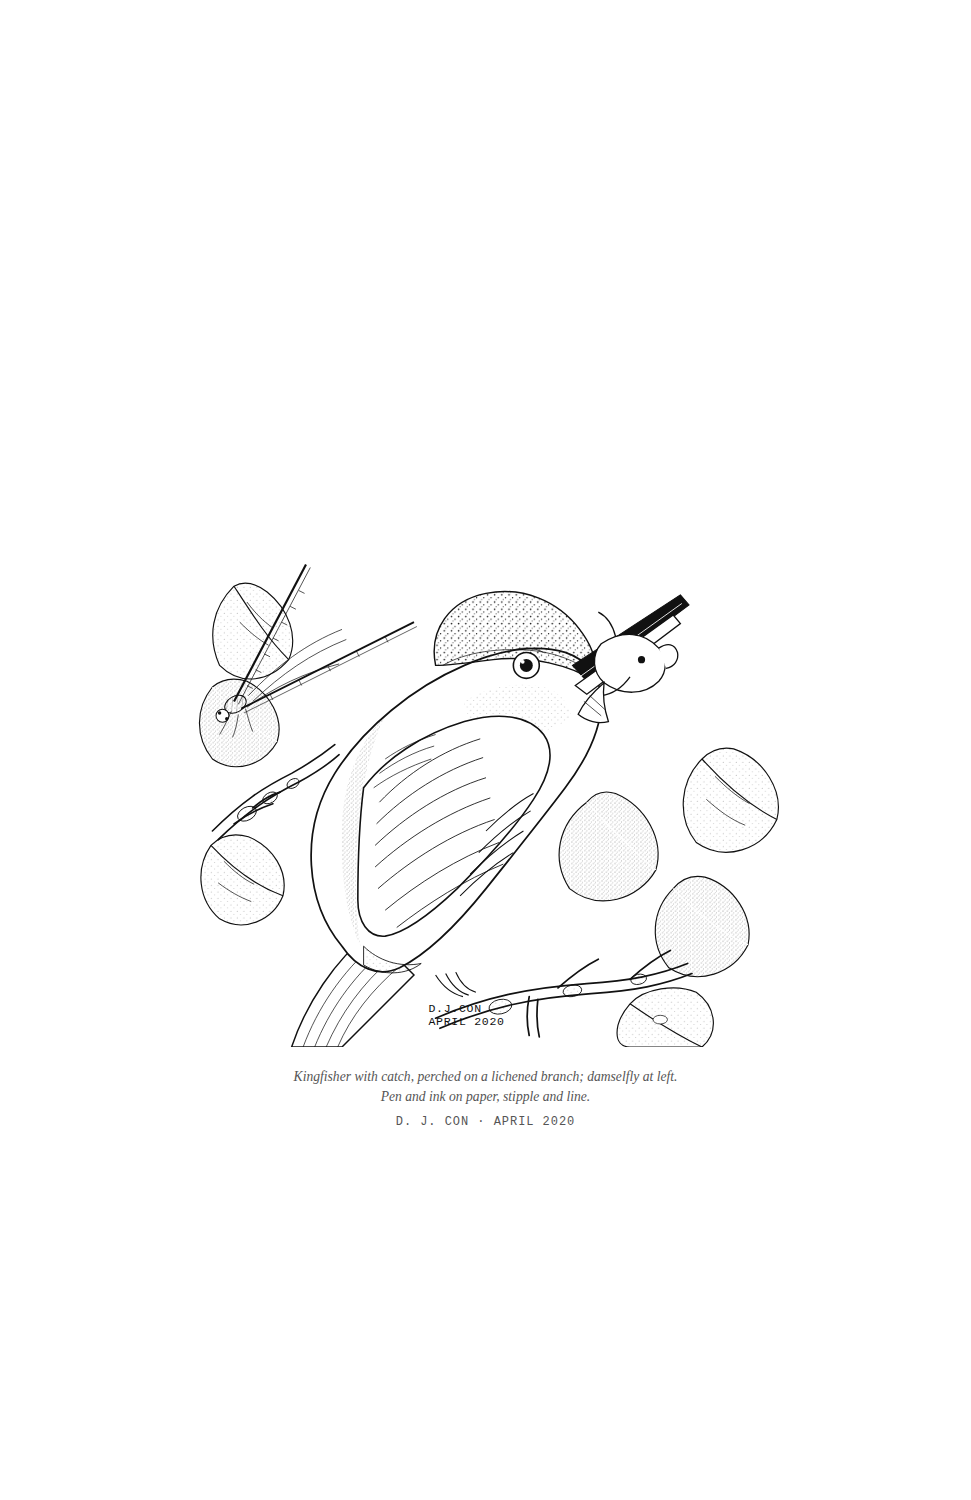D.J.CON APRIL 2020
Kingfisher with catch, perched on a lichened branch; damselfly at left.
Pen and ink on paper, stipple and line.
D. J. Con · April 2020